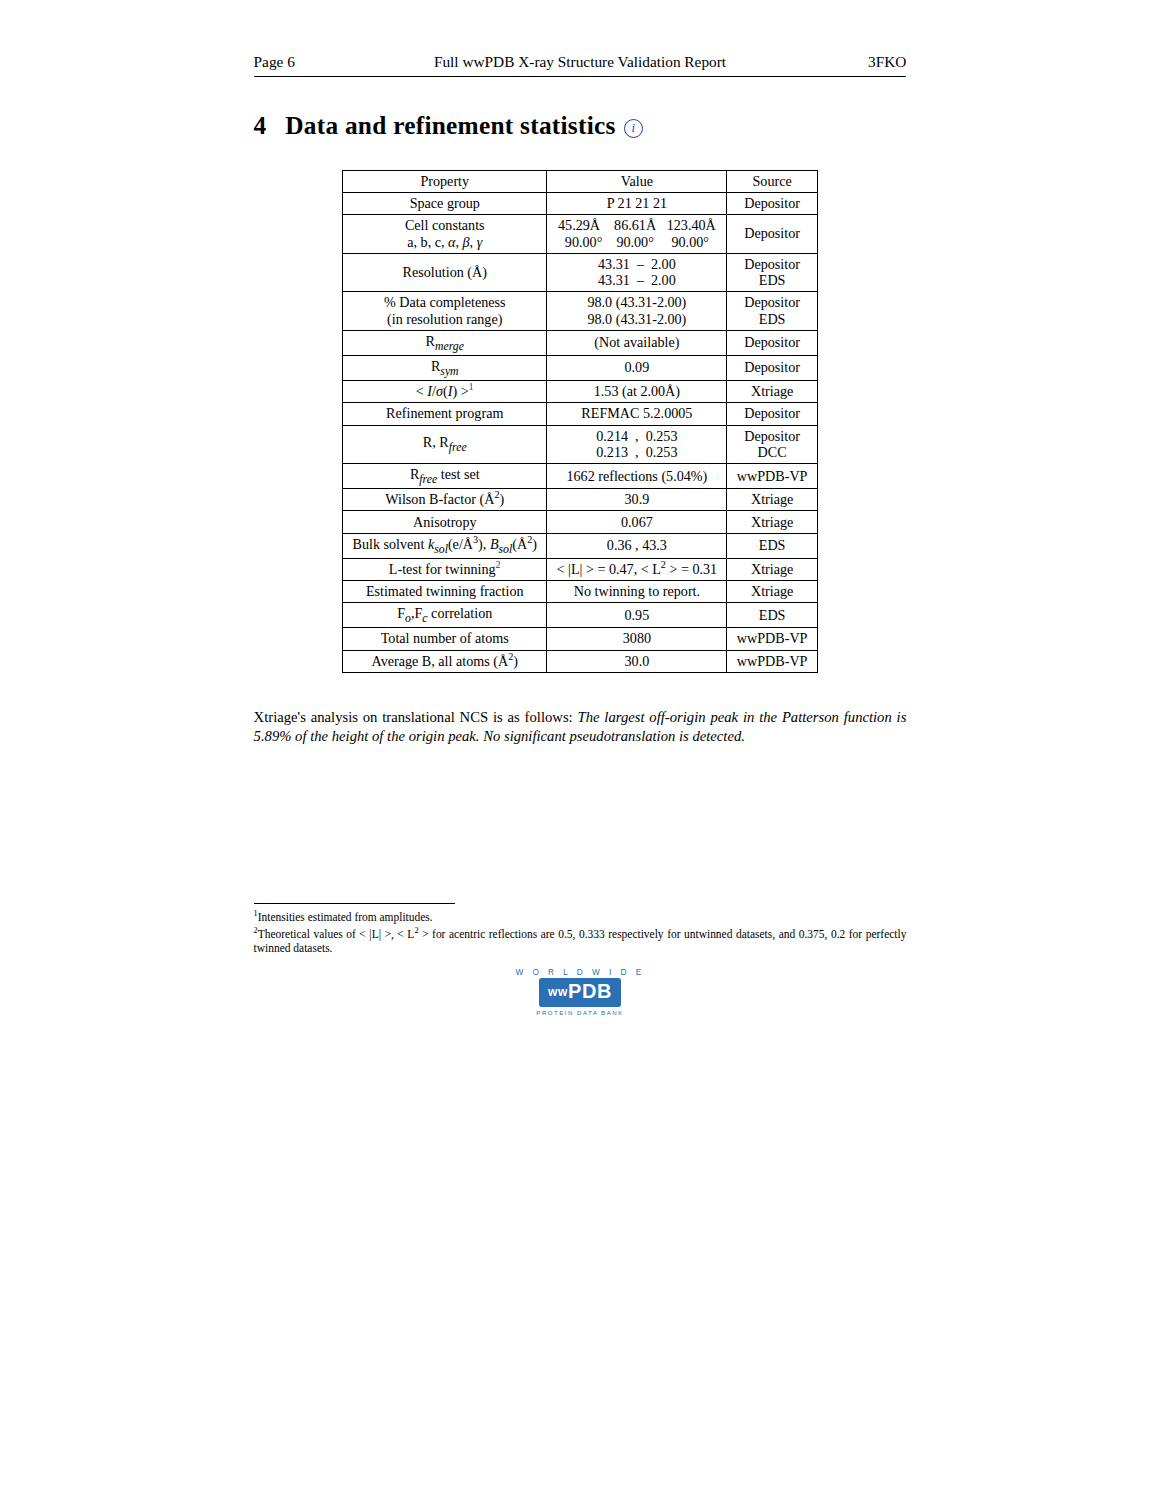Page 6
Full wwPDB X-ray Structure Validation Report
3FKO
4 Data and refinement statisticsi
| Property | Value | Source |
| Space group | P 21 21 21 | Depositor |
| Cell constants a, b, c, α , β , γ | 45.29Å 86.61Å 123.40Å 90.00° 90.00° 90.00° | Depositor |
| Resolution (Å) | 43.31 – 2.00 43.31 – 2.00 | Depositor EDS |
| % Data completeness (in resolution range) | 98.0 (43.31-2.00) 98.0 (43.31-2.00) | Depositor EDS |
| R merge | (Not available) | Depositor |
| R sym | 0.09 | Depositor |
| < I / σ ( I ) > 1 | 1.53 (at 2.00Å) | Xtriage |
| Refinement program | REFMAC 5.2.0005 | Depositor |
| R, R free | 0.214 , 0.253 0.213 , 0.253 | Depositor DCC |
| R free test set | 1662 reflections (5.04%) | wwPDB-VP |
| Wilson B-factor (Å 2 ) | 30.9 | Xtriage |
| Anisotropy | 0.067 | Xtriage |
| Bulk solvent k sol (e/Å 3 ), B sol (Å 2 ) | 0.36 , 43.3 | EDS |
| L-test for twinning 2 | < /L/ > = 0.47, < L 2 > = 0.31 | Xtriage |
| Estimated twinning fraction | No twinning to report. | Xtriage |
| F o ,F c correlation | 0.95 | EDS |
| Total number of atoms | 3080 | wwPDB-VP |
| Average B, all atoms (Å 2 ) | 30.0 | wwPDB-VP |
Xtriage's analysis on translational NCS is as follows: The largest off-origin peak in the Patterson function is 5.89% of the height of the origin peak. No significant pseudotranslation is detected.
1Intensities estimated from amplitudes.
2Theoretical values of < |L| >, < L2 > for acentric reflections are 0.5, 0.333 respectively for untwinned datasets, and 0.375, 0.2 for perfectly twinned datasets.
W O R L D W I D E
ww PDB
PROTEIN DATA BANK